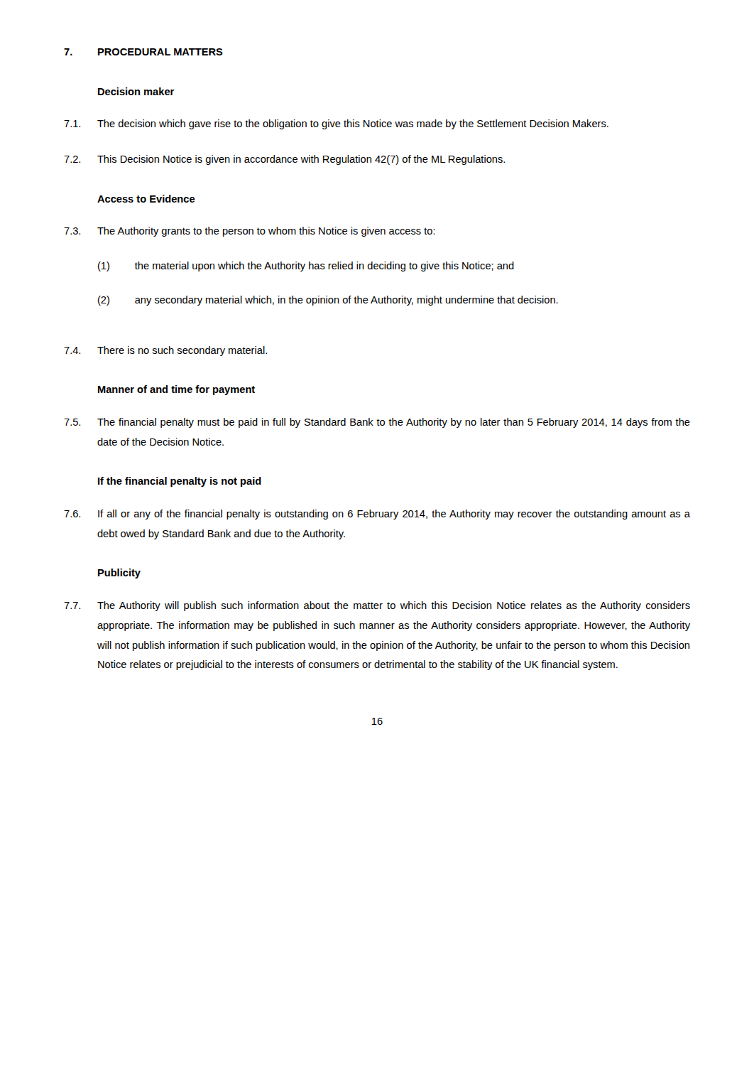7. PROCEDURAL MATTERS
Decision maker
7.1.
The decision which gave rise to the obligation to give this Notice was made by the Settlement Decision Makers.
7.2.
This Decision Notice is given in accordance with Regulation 42(7) of the ML Regulations.
Access to Evidence
7.3.
The Authority grants to the person to whom this Notice is given access to:
(1)
the material upon which the Authority has relied in deciding to give this Notice; and
(2)
any secondary material which, in the opinion of the Authority, might undermine that decision.
7.4.
There is no such secondary material.
Manner of and time for payment
7.5.
The financial penalty must be paid in full by Standard Bank to the Authority by no later than 5 February 2014, 14 days from the date of the Decision Notice.
If the financial penalty is not paid
7.6.
If all or any of the financial penalty is outstanding on 6 February 2014, the Authority may recover the outstanding amount as a debt owed by Standard Bank and due to the Authority.
Publicity
7.7.
The Authority will publish such information about the matter to which this Decision Notice relates as the Authority considers appropriate. The information may be published in such manner as the Authority considers appropriate. However, the Authority will not publish information if such publication would, in the opinion of the Authority, be unfair to the person to whom this Decision Notice relates or prejudicial to the interests of consumers or detrimental to the stability of the UK financial system.
16